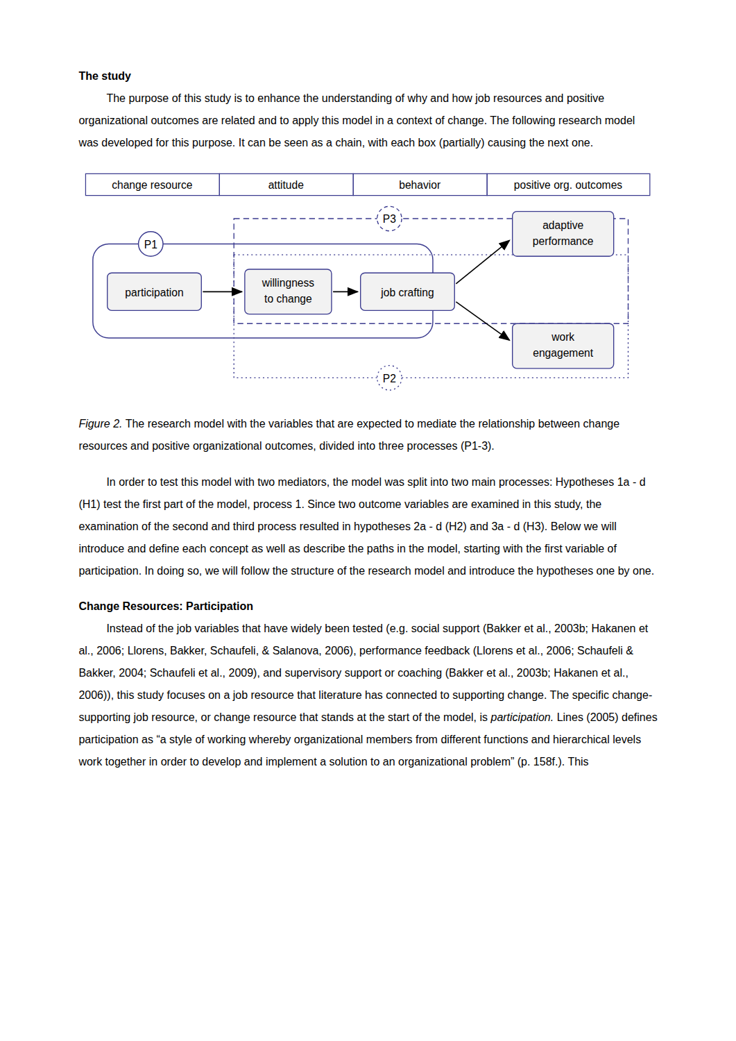The study
The purpose of this study is to enhance the understanding of why and how job resources and positive organizational outcomes are related and to apply this model in a context of change. The following research model was developed for this purpose. It can be seen as a chain, with each box (partially) causing the next one.
change resource attitude behavior positive org. outcomes P3 P1 P2 participation willingness to change job crafting adaptive performance work engagement
Figure 2. The research model with the variables that are expected to mediate the relationship between change resources and positive organizational outcomes, divided into three processes (P1-3).
In order to test this model with two mediators, the model was split into two main processes: Hypotheses 1a - d (H1) test the first part of the model, process 1. Since two outcome variables are examined in this study, the examination of the second and third process resulted in hypotheses 2a - d (H2) and 3a - d (H3). Below we will introduce and define each concept as well as describe the paths in the model, starting with the first variable of participation. In doing so, we will follow the structure of the research model and introduce the hypotheses one by one.
Change Resources: Participation
Instead of the job variables that have widely been tested (e.g. social support (Bakker et al., 2003b; Hakanen et al., 2006; Llorens, Bakker, Schaufeli, & Salanova, 2006), performance feedback (Llorens et al., 2006; Schaufeli & Bakker, 2004; Schaufeli et al., 2009), and supervisory support or coaching (Bakker et al., 2003b; Hakanen et al., 2006)), this study focuses on a job resource that literature has connected to supporting change. The specific change-supporting job resource, or change resource that stands at the start of the model, is participation. Lines (2005) defines participation as “a style of working whereby organizational members from different functions and hierarchical levels work together in order to develop and implement a solution to an organizational problem” (p. 158f.). This